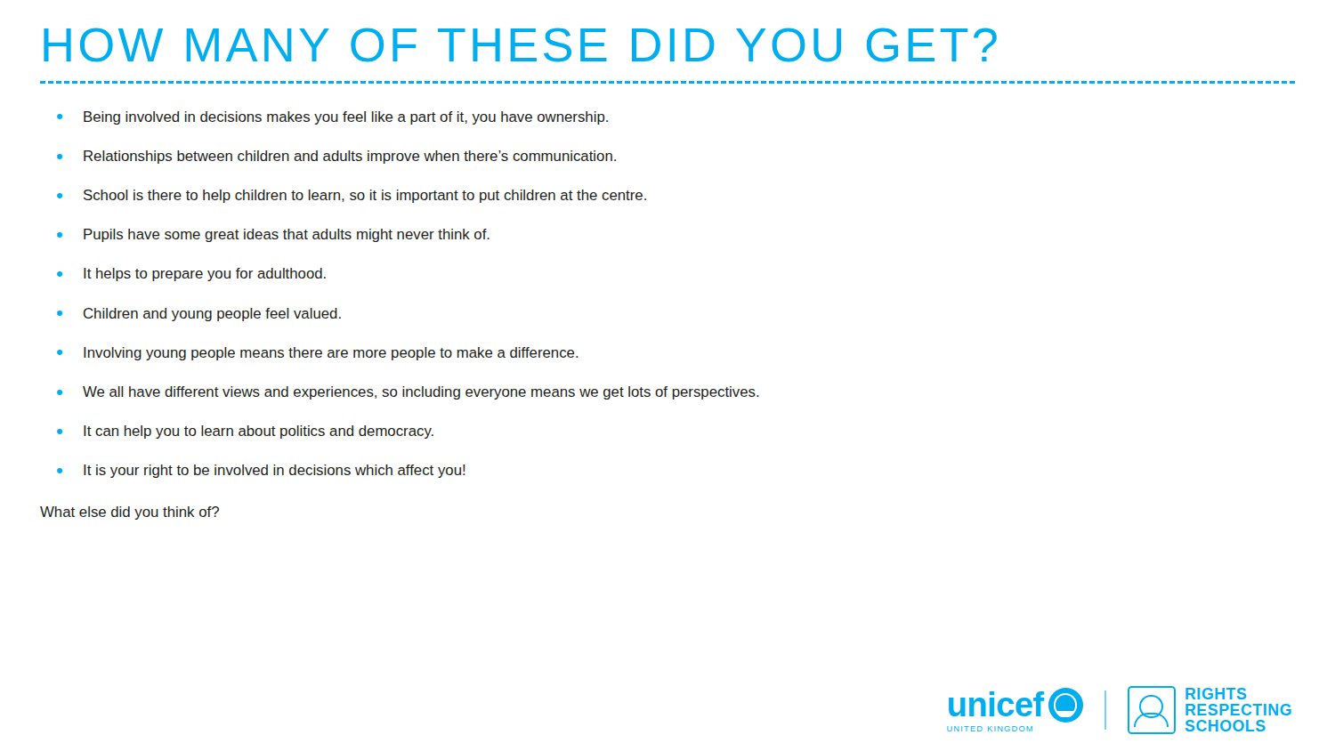HOW MANY OF THESE DID YOU GET?
Being involved in decisions makes you feel like a part of it, you have ownership.
Relationships between children and adults improve when there’s communication.
School is there to help children to learn, so it is important to put children at the centre.
Pupils have some great ideas that adults might never think of.
It helps to prepare you for adulthood.
Children and young people feel valued.
Involving young people means there are more people to make a difference.
We all have different views and experiences, so including everyone means we get lots of perspectives.
It can help you to learn about politics and democracy.
It is your right to be involved in decisions which affect you!
What else did you think of?
unicef
UNITED KINGDOM
RIGHTS RESPECTING SCHOOLS